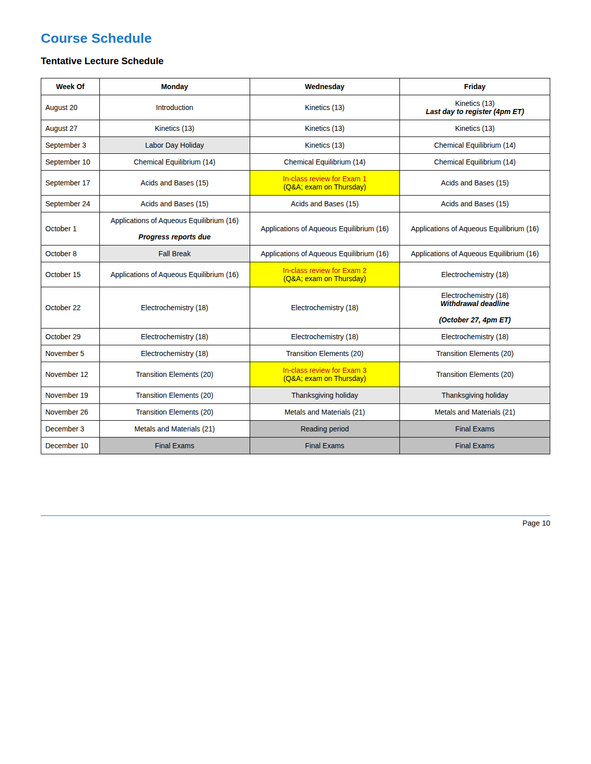Course Schedule
Tentative Lecture Schedule
| Week Of | Monday | Wednesday | Friday |
| --- | --- | --- | --- |
| August 20 | Introduction | Kinetics (13) | Kinetics (13) Last day to register (4pm ET) |
| August 27 | Kinetics (13) | Kinetics (13) | Kinetics (13) |
| September 3 | Labor Day Holiday | Kinetics (13) | Chemical Equilibrium (14) |
| September 10 | Chemical Equilibrium (14) | Chemical Equilibrium (14) | Chemical Equilibrium (14) |
| September 17 | Acids and Bases (15) | In-class review for Exam 1 (Q&A; exam on Thursday) | Acids and Bases (15) |
| September 24 | Acids and Bases (15) | Acids and Bases (15) | Acids and Bases (15) |
| October 1 | Applications of Aqueous Equilibrium (16) Progress reports due | Applications of Aqueous Equilibrium (16) | Applications of Aqueous Equilibrium (16) |
| October 8 | Fall Break | Applications of Aqueous Equilibrium (16) | Applications of Aqueous Equilibrium (16) |
| October 15 | Applications of Aqueous Equilibrium (16) | In-class review for Exam 2 (Q&A; exam on Thursday) | Electrochemistry (18) |
| October 22 | Electrochemistry (18) | Electrochemistry (18) | Electrochemistry (18) Withdrawal deadline (October 27, 4pm ET) |
| October 29 | Electrochemistry (18) | Electrochemistry (18) | Electrochemistry (18) |
| November 5 | Electrochemistry (18) | Transition Elements (20) | Transition Elements (20) |
| November 12 | Transition Elements (20) | In-class review for Exam 3 (Q&A; exam on Thursday) | Transition Elements (20) |
| November 19 | Transition Elements (20) | Thanksgiving holiday | Thanksgiving holiday |
| November 26 | Transition Elements (20) | Metals and Materials (21) | Metals and Materials (21) |
| December 3 | Metals and Materials (21) | Reading period | Final Exams |
| December 10 | Final Exams | Final Exams | Final Exams |
Page 10